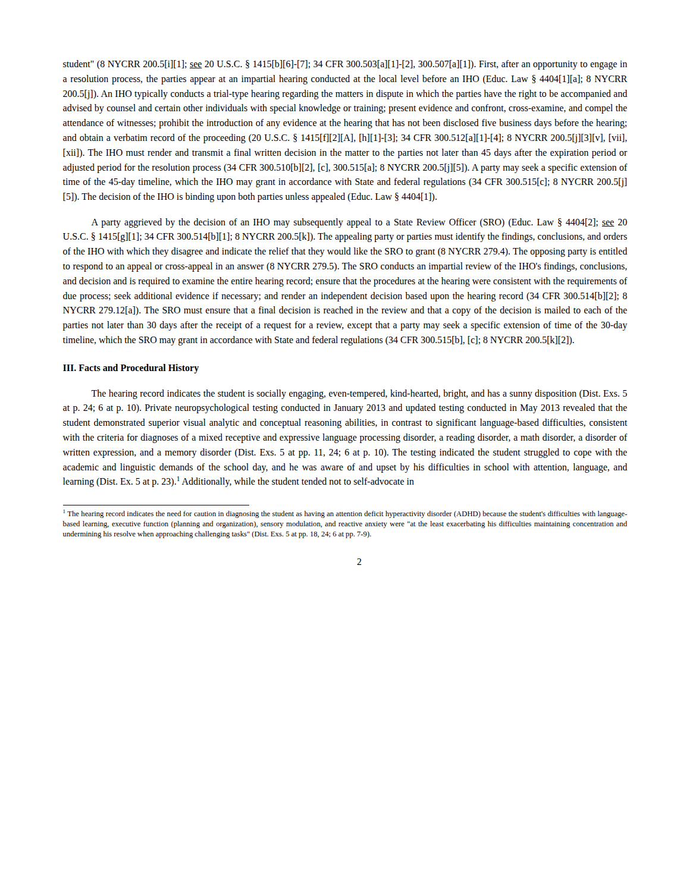student" (8 NYCRR 200.5[i][1]; see 20 U.S.C. § 1415[b][6]-[7]; 34 CFR 300.503[a][1]-[2], 300.507[a][1]). First, after an opportunity to engage in a resolution process, the parties appear at an impartial hearing conducted at the local level before an IHO (Educ. Law § 4404[1][a]; 8 NYCRR 200.5[j]). An IHO typically conducts a trial-type hearing regarding the matters in dispute in which the parties have the right to be accompanied and advised by counsel and certain other individuals with special knowledge or training; present evidence and confront, cross-examine, and compel the attendance of witnesses; prohibit the introduction of any evidence at the hearing that has not been disclosed five business days before the hearing; and obtain a verbatim record of the proceeding (20 U.S.C. § 1415[f][2][A], [h][1]-[3]; 34 CFR 300.512[a][1]-[4]; 8 NYCRR 200.5[j][3][v], [vii], [xii]). The IHO must render and transmit a final written decision in the matter to the parties not later than 45 days after the expiration period or adjusted period for the resolution process (34 CFR 300.510[b][2], [c], 300.515[a]; 8 NYCRR 200.5[j][5]). A party may seek a specific extension of time of the 45-day timeline, which the IHO may grant in accordance with State and federal regulations (34 CFR 300.515[c]; 8 NYCRR 200.5[j][5]). The decision of the IHO is binding upon both parties unless appealed (Educ. Law § 4404[1]).
A party aggrieved by the decision of an IHO may subsequently appeal to a State Review Officer (SRO) (Educ. Law § 4404[2]; see 20 U.S.C. § 1415[g][1]; 34 CFR 300.514[b][1]; 8 NYCRR 200.5[k]). The appealing party or parties must identify the findings, conclusions, and orders of the IHO with which they disagree and indicate the relief that they would like the SRO to grant (8 NYCRR 279.4). The opposing party is entitled to respond to an appeal or cross-appeal in an answer (8 NYCRR 279.5). The SRO conducts an impartial review of the IHO's findings, conclusions, and decision and is required to examine the entire hearing record; ensure that the procedures at the hearing were consistent with the requirements of due process; seek additional evidence if necessary; and render an independent decision based upon the hearing record (34 CFR 300.514[b][2]; 8 NYCRR 279.12[a]). The SRO must ensure that a final decision is reached in the review and that a copy of the decision is mailed to each of the parties not later than 30 days after the receipt of a request for a review, except that a party may seek a specific extension of time of the 30-day timeline, which the SRO may grant in accordance with State and federal regulations (34 CFR 300.515[b], [c]; 8 NYCRR 200.5[k][2]).
III. Facts and Procedural History
The hearing record indicates the student is socially engaging, even-tempered, kind-hearted, bright, and has a sunny disposition (Dist. Exs. 5 at p. 24; 6 at p. 10). Private neuropsychological testing conducted in January 2013 and updated testing conducted in May 2013 revealed that the student demonstrated superior visual analytic and conceptual reasoning abilities, in contrast to significant language-based difficulties, consistent with the criteria for diagnoses of a mixed receptive and expressive language processing disorder, a reading disorder, a math disorder, a disorder of written expression, and a memory disorder (Dist. Exs. 5 at pp. 11, 24; 6 at p. 10). The testing indicated the student struggled to cope with the academic and linguistic demands of the school day, and he was aware of and upset by his difficulties in school with attention, language, and learning (Dist. Ex. 5 at p. 23).1 Additionally, while the student tended not to self-advocate in
1 The hearing record indicates the need for caution in diagnosing the student as having an attention deficit hyperactivity disorder (ADHD) because the student's difficulties with language-based learning, executive function (planning and organization), sensory modulation, and reactive anxiety were "at the least exacerbating his difficulties maintaining concentration and undermining his resolve when approaching challenging tasks" (Dist. Exs. 5 at pp. 18, 24; 6 at pp. 7-9).
2